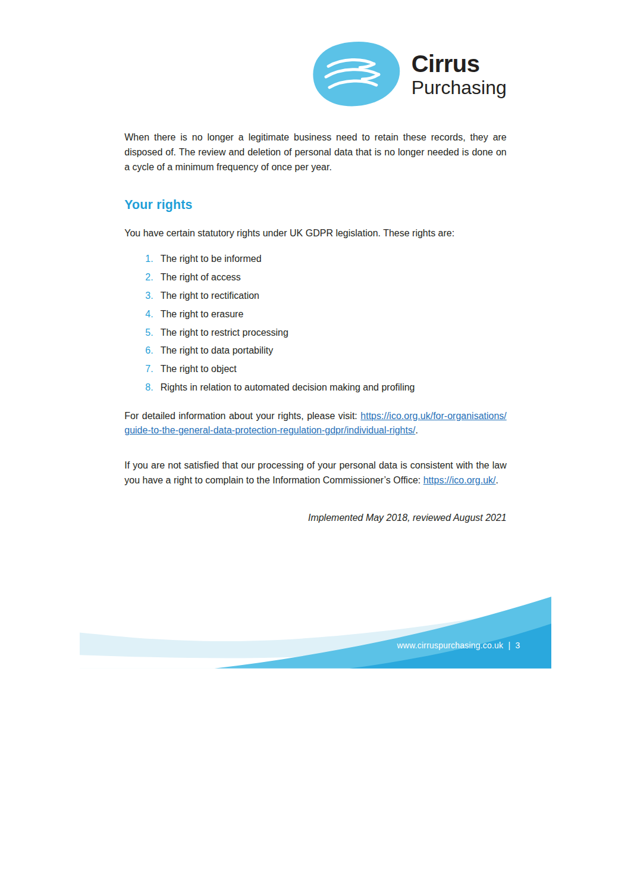Cirrus Purchasing
When there is no longer a legitimate business need to retain these records, they are disposed of. The review and deletion of personal data that is no longer needed is done on a cycle of a minimum frequency of once per year.
Your rights
You have certain statutory rights under UK GDPR legislation. These rights are:
The right to be informed
The right of access
The right to rectification
The right to erasure
The right to restrict processing
The right to data portability
The right to object
Rights in relation to automated decision making and profiling
For detailed information about your rights, please visit: https://ico.org.uk/for-organisations/guide-to-the-general-data-protection-regulation-gdpr/individual-rights/.
If you are not satisfied that our processing of your personal data is consistent with the law you have a right to complain to the Information Commissioner’s Office: https://ico.org.uk/.
Implemented May 2018, reviewed August 2021
www.cirruspurchasing.co.uk | 3